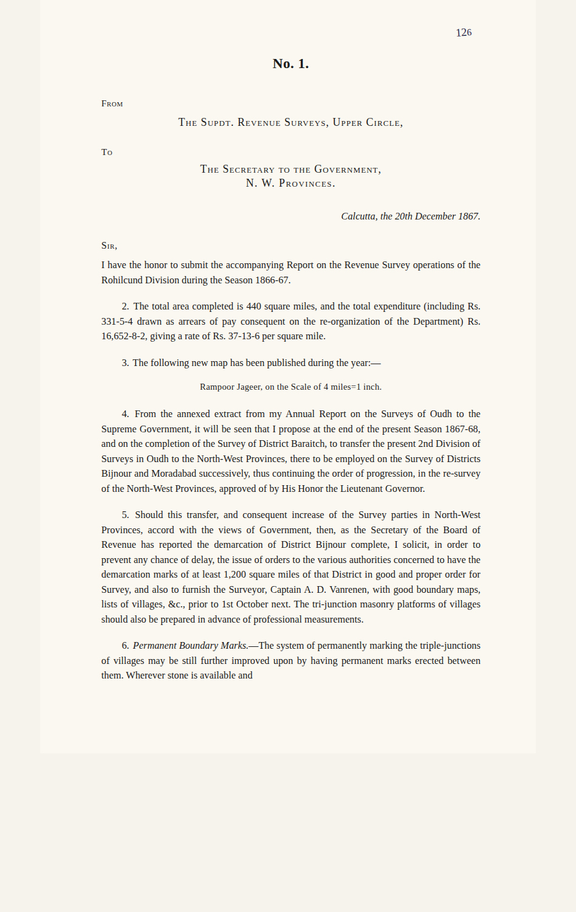126
No. 1.
From
The Supdt. Revenue Surveys, Upper Circle,
To
The Secretary to the Government,
N. W. Provinces.
Calcutta, the 20th December 1867.
Sir,
I have the honor to submit the accompanying Report on the Revenue Survey operations of the Rohilcund Division during the Season 1866-67.
2. The total area completed is 440 square miles, and the total expenditure (including Rs. 331-5-4 drawn as arrears of pay consequent on the re-organization of the Department) Rs. 16,652-8-2, giving a rate of Rs. 37-13-6 per square mile.
3. The following new map has been published during the year:—
Rampoor Jageer, on the Scale of 4 miles=1 inch.
4. From the annexed extract from my Annual Report on the Surveys of Oudh to the Supreme Government, it will be seen that I propose at the end of the present Season 1867-68, and on the completion of the Survey of District Baraitch, to transfer the present 2nd Division of Surveys in Oudh to the North-West Provinces, there to be employed on the Survey of Districts Bijnour and Moradabad successively, thus continuing the order of progression, in the re-survey of the North-West Provinces, approved of by His Honor the Lieutenant Governor.
5. Should this transfer, and consequent increase of the Survey parties in North-West Provinces, accord with the views of Government, then, as the Secretary of the Board of Revenue has reported the demarcation of District Bijnour complete, I solicit, in order to prevent any chance of delay, the issue of orders to the various authorities concerned to have the demarcation marks of at least 1,200 square miles of that District in good and proper order for Survey, and also to furnish the Surveyor, Captain A. D. Vanrenen, with good boundary maps, lists of villages, &c., prior to 1st October next. The tri-junction masonry platforms of villages should also be prepared in advance of professional measurements.
6. Permanent Boundary Marks.—The system of permanently marking the triple-junctions of villages may be still further improved upon by having permanent marks erected between them. Wherever stone is available and